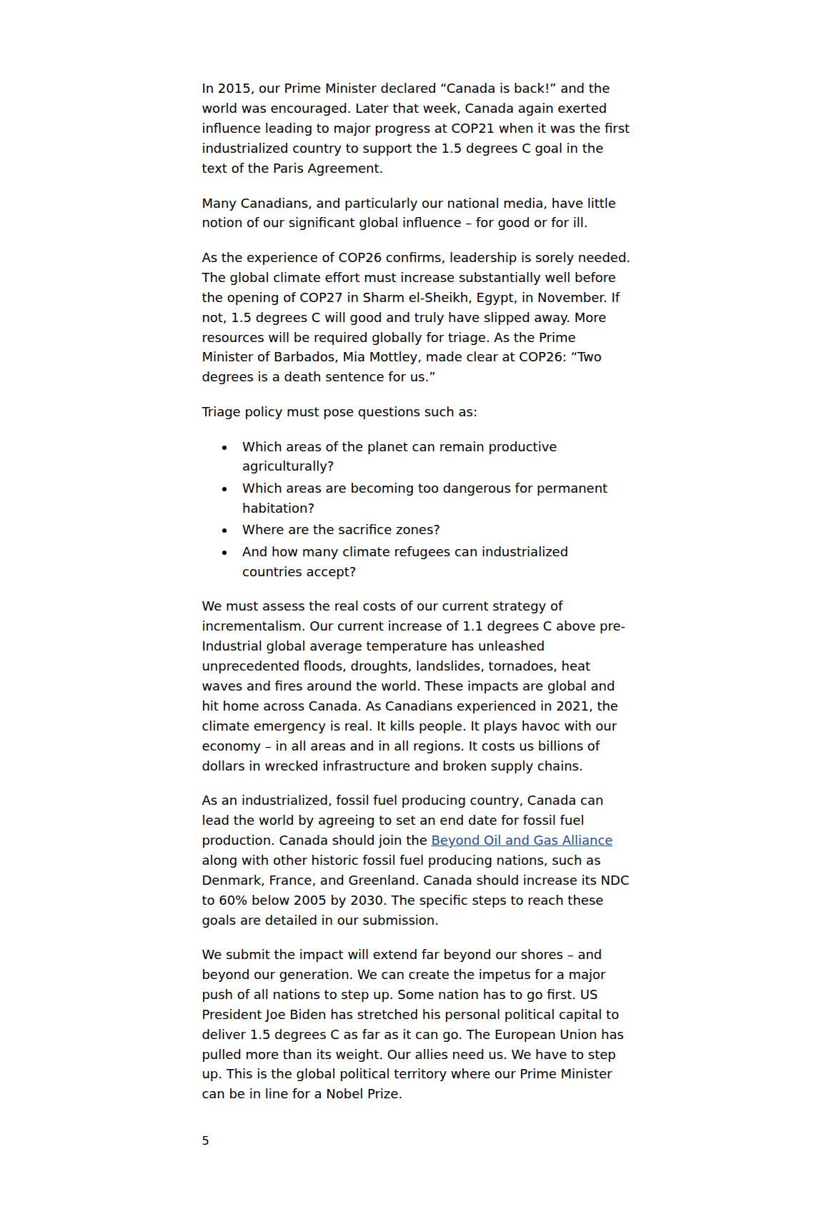In 2015, our Prime Minister declared “Canada is back!” and the world was encouraged. Later that week, Canada again exerted influence leading to major progress at COP21 when it was the first industrialized country to support the 1.5 degrees C goal in the text of the Paris Agreement.
Many Canadians, and particularly our national media, have little notion of our significant global influence – for good or for ill.
As the experience of COP26 confirms, leadership is sorely needed. The global climate effort must increase substantially well before the opening of COP27 in Sharm el-Sheikh, Egypt, in November. If not, 1.5 degrees C will good and truly have slipped away. More resources will be required globally for triage. As the Prime Minister of Barbados, Mia Mottley, made clear at COP26: “Two degrees is a death sentence for us.”
Triage policy must pose questions such as:
Which areas of the planet can remain productive agriculturally?
Which areas are becoming too dangerous for permanent habitation?
Where are the sacrifice zones?
And how many climate refugees can industrialized countries accept?
We must assess the real costs of our current strategy of incrementalism. Our current increase of 1.1 degrees C above pre-Industrial global average temperature has unleashed unprecedented floods, droughts, landslides, tornadoes, heat waves and fires around the world. These impacts are global and hit home across Canada. As Canadians experienced in 2021, the climate emergency is real. It kills people. It plays havoc with our economy – in all areas and in all regions. It costs us billions of dollars in wrecked infrastructure and broken supply chains.
As an industrialized, fossil fuel producing country, Canada can lead the world by agreeing to set an end date for fossil fuel production. Canada should join the Beyond Oil and Gas Alliance along with other historic fossil fuel producing nations, such as Denmark, France, and Greenland. Canada should increase its NDC to 60% below 2005 by 2030. The specific steps to reach these goals are detailed in our submission.
We submit the impact will extend far beyond our shores – and beyond our generation. We can create the impetus for a major push of all nations to step up. Some nation has to go first. US President Joe Biden has stretched his personal political capital to deliver 1.5 degrees C as far as it can go. The European Union has pulled more than its weight. Our allies need us. We have to step up. This is the global political territory where our Prime Minister can be in line for a Nobel Prize.
5